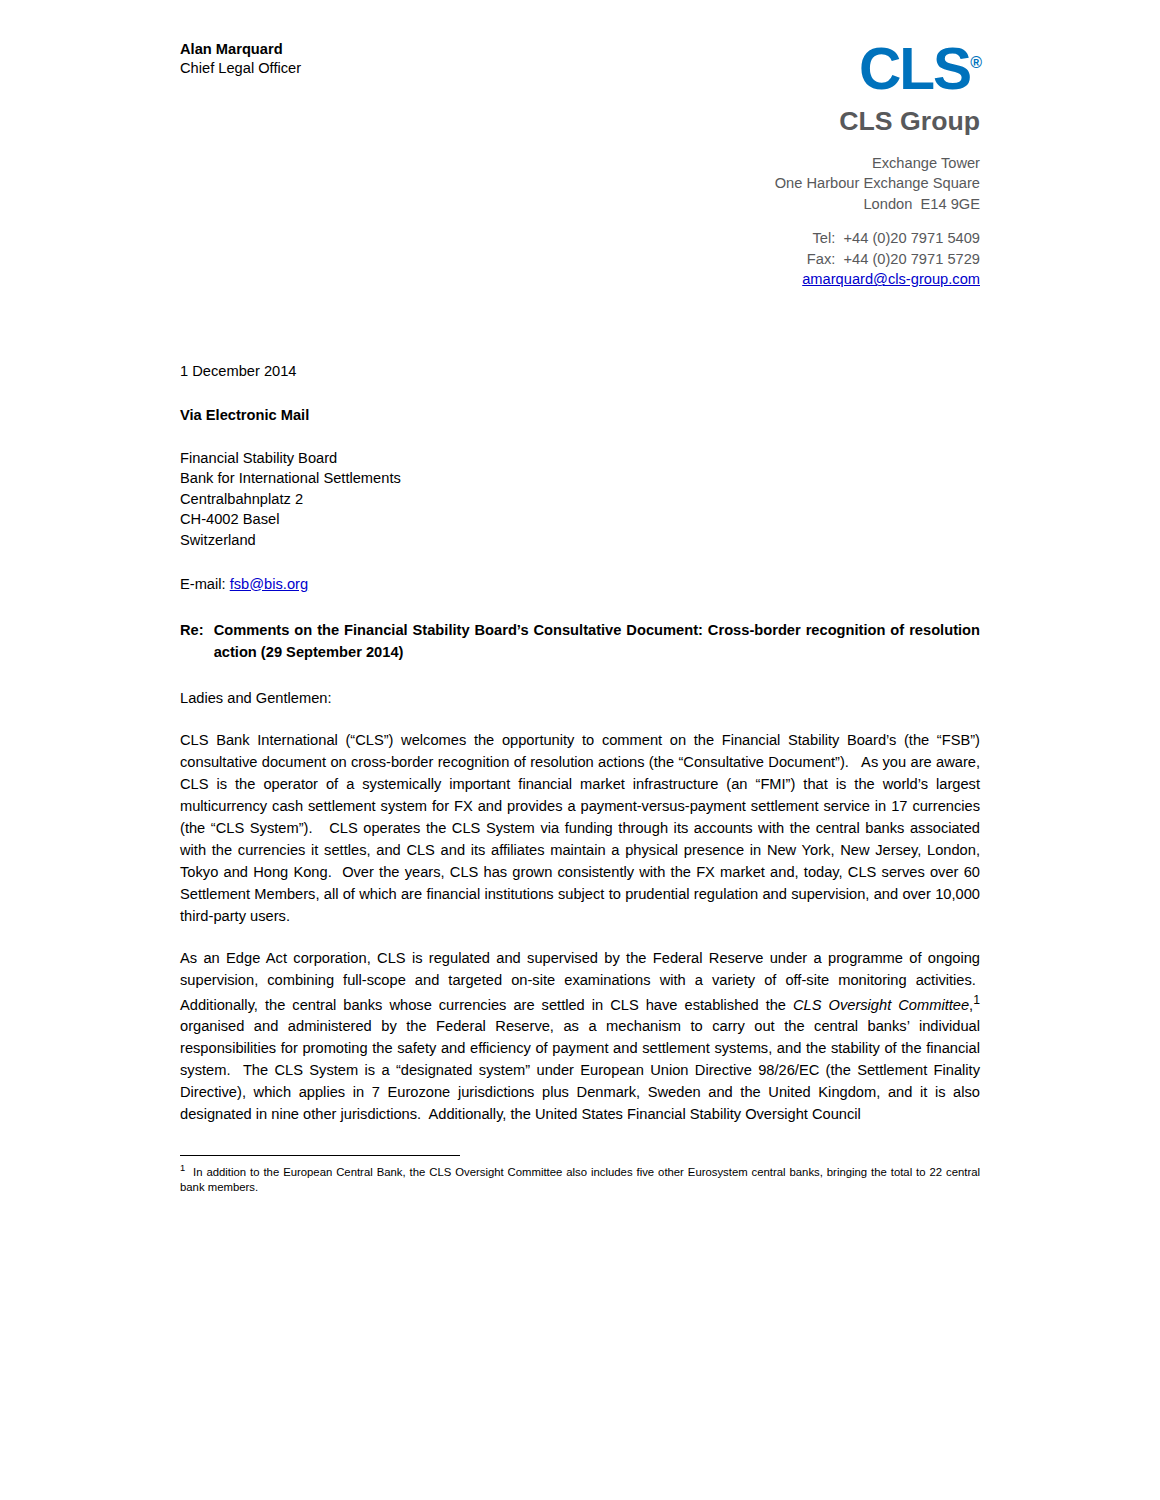Alan Marquard
Chief Legal Officer
CLS®
CLS Group
Exchange Tower
One Harbour Exchange Square
London E14 9GE
Tel: +44 (0)20 7971 5409
Fax: +44 (0)20 7971 5729
amarquard@cls-group.com
1 December 2014
Via Electronic Mail
Financial Stability Board
Bank for International Settlements
Centralbahnplatz 2
CH-4002 Basel
Switzerland
E-mail: fsb@bis.org
Re: Comments on the Financial Stability Board’s Consultative Document: Cross-border recognition of resolution action (29 September 2014)
Ladies and Gentlemen:
CLS Bank International (“CLS”) welcomes the opportunity to comment on the Financial Stability Board’s (the “FSB”) consultative document on cross-border recognition of resolution actions (the “Consultative Document”). As you are aware, CLS is the operator of a systemically important financial market infrastructure (an “FMI”) that is the world’s largest multicurrency cash settlement system for FX and provides a payment-versus-payment settlement service in 17 currencies (the “CLS System”). CLS operates the CLS System via funding through its accounts with the central banks associated with the currencies it settles, and CLS and its affiliates maintain a physical presence in New York, New Jersey, London, Tokyo and Hong Kong. Over the years, CLS has grown consistently with the FX market and, today, CLS serves over 60 Settlement Members, all of which are financial institutions subject to prudential regulation and supervision, and over 10,000 third-party users.
As an Edge Act corporation, CLS is regulated and supervised by the Federal Reserve under a programme of ongoing supervision, combining full-scope and targeted on-site examinations with a variety of off-site monitoring activities. Additionally, the central banks whose currencies are settled in CLS have established the CLS Oversight Committee,1 organised and administered by the Federal Reserve, as a mechanism to carry out the central banks’ individual responsibilities for promoting the safety and efficiency of payment and settlement systems, and the stability of the financial system. The CLS System is a “designated system” under European Union Directive 98/26/EC (the Settlement Finality Directive), which applies in 7 Eurozone jurisdictions plus Denmark, Sweden and the United Kingdom, and it is also designated in nine other jurisdictions. Additionally, the United States Financial Stability Oversight Council
1 In addition to the European Central Bank, the CLS Oversight Committee also includes five other Eurosystem central banks, bringing the total to 22 central bank members.